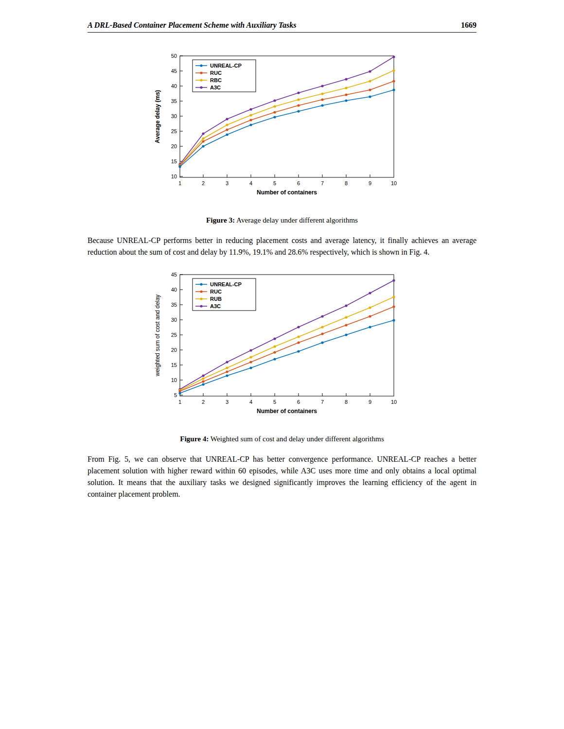A DRL-Based Container Placement Scheme with Auxiliary Tasks 1669
50 45 40 35 30 25 20 15 10 1 2 3 4 5 6 7 8 9 10 Number of containers Average delay (ms) UNREAL-CP RUC RBC A3C
Figure 3: Average delay under different algorithms
Because UNREAL-CP performs better in reducing placement costs and average latency, it finally achieves an average reduction about the sum of cost and delay by 11.9%, 19.1% and 28.6% respectively, which is shown in Fig. 4.
45 40 35 30 25 20 15 10 5 1 2 3 4 5 6 7 8 9 10 Number of containers weighted sum of cost and delay UNREAL-CP RUC RUB A3C
Figure 4: Weighted sum of cost and delay under different algorithms
From Fig. 5, we can observe that UNREAL-CP has better convergence performance. UNREAL-CP reaches a better placement solution with higher reward within 60 episodes, while A3C uses more time and only obtains a local optimal solution. It means that the auxiliary tasks we designed significantly improves the learning efficiency of the agent in container placement problem.